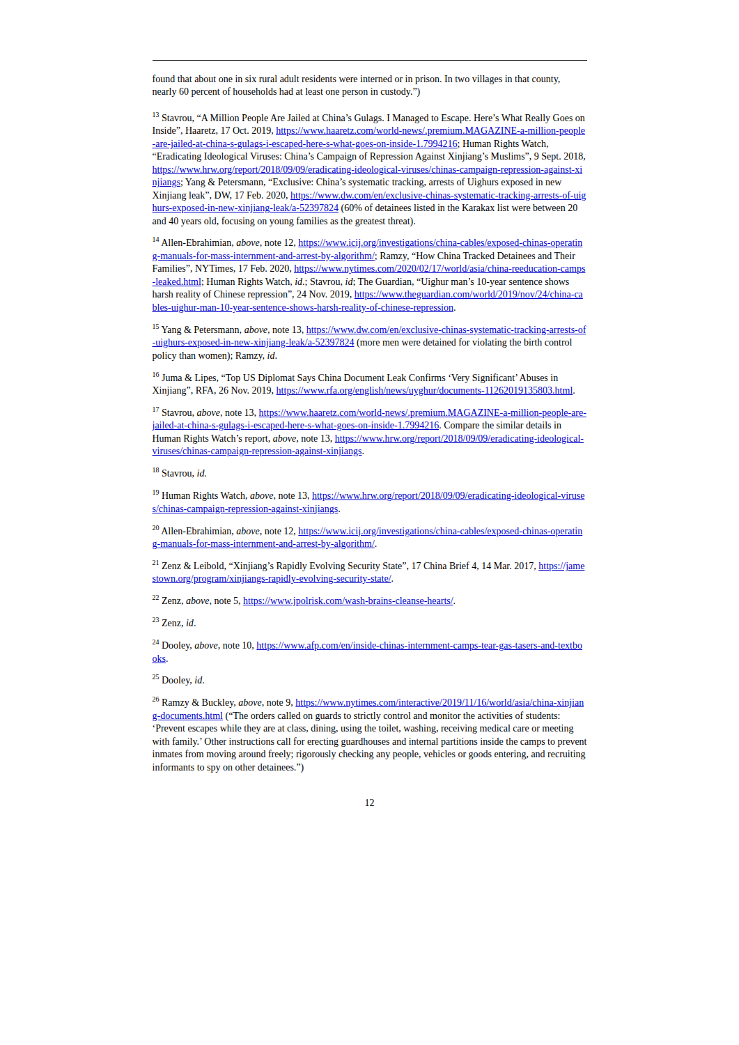found that about one in six rural adult residents were interned or in prison. In two villages in that county, nearly 60 percent of households had at least one person in custody.”)
13 Stavrou, “A Million People Are Jailed at China’s Gulags. I Managed to Escape. Here’s What Really Goes on Inside”, Haaretz, 17 Oct. 2019, https://www.haaretz.com/world-news/.premium.MAGAZINE-a-million-people-are-jailed-at-china-s-gulags-i-escaped-here-s-what-goes-on-inside-1.7994216; Human Rights Watch, “Eradicating Ideological Viruses: China’s Campaign of Repression Against Xinjiang’s Muslims”, 9 Sept. 2018, https://www.hrw.org/report/2018/09/09/eradicating-ideological-viruses/chinas-campaign-repression-against-xinjiangs; Yang & Petersmann, “Exclusive: China’s systematic tracking, arrests of Uighurs exposed in new Xinjiang leak”, DW, 17 Feb. 2020, https://www.dw.com/en/exclusive-chinas-systematic-tracking-arrests-of-uighurs-exposed-in-new-xinjiang-leak/a-52397824 (60% of detainees listed in the Karakax list were between 20 and 40 years old, focusing on young families as the greatest threat).
14 Allen-Ebrahimian, above, note 12, https://www.icij.org/investigations/china-cables/exposed-chinas-operating-manuals-for-mass-internment-and-arrest-by-algorithm/; Ramzy, “How China Tracked Detainees and Their Families”, NYTimes, 17 Feb. 2020, https://www.nytimes.com/2020/02/17/world/asia/china-reeducation-camps-leaked.html; Human Rights Watch, id.; Stavrou, id; The Guardian, “Uighur man’s 10-year sentence shows harsh reality of Chinese repression”, 24 Nov. 2019, https://www.theguardian.com/world/2019/nov/24/china-cables-uighur-man-10-year-sentence-shows-harsh-reality-of-chinese-repression.
15 Yang & Petersmann, above, note 13, https://www.dw.com/en/exclusive-chinas-systematic-tracking-arrests-of-uighurs-exposed-in-new-xinjiang-leak/a-52397824 (more men were detained for violating the birth control policy than women); Ramzy, id.
16 Juma & Lipes, “Top US Diplomat Says China Document Leak Confirms ‘Very Significant’ Abuses in Xinjiang”, RFA, 26 Nov. 2019, https://www.rfa.org/english/news/uyghur/documents-11262019135803.html.
17 Stavrou, above, note 13, https://www.haaretz.com/world-news/.premium.MAGAZINE-a-million-people-are-jailed-at-china-s-gulags-i-escaped-here-s-what-goes-on-inside-1.7994216. Compare the similar details in Human Rights Watch’s report, above, note 13, https://www.hrw.org/report/2018/09/09/eradicating-ideological-viruses/chinas-campaign-repression-against-xinjiangs.
18 Stavrou, id.
19 Human Rights Watch, above, note 13, https://www.hrw.org/report/2018/09/09/eradicating-ideological-viruses/chinas-campaign-repression-against-xinjiangs.
20 Allen-Ebrahimian, above, note 12, https://www.icij.org/investigations/china-cables/exposed-chinas-operating-manuals-for-mass-internment-and-arrest-by-algorithm/.
21 Zenz & Leibold, “Xinjiang’s Rapidly Evolving Security State”, 17 China Brief 4, 14 Mar. 2017, https://jamestown.org/program/xinjiangs-rapidly-evolving-security-state/.
22 Zenz, above, note 5, https://www.jpolrisk.com/wash-brains-cleanse-hearts/.
23 Zenz, id.
24 Dooley, above, note 10, https://www.afp.com/en/inside-chinas-internment-camps-tear-gas-tasers-and-textbooks.
25 Dooley, id.
26 Ramzy & Buckley, above, note 9, https://www.nytimes.com/interactive/2019/11/16/world/asia/china-xinjiang-documents.html (“The orders called on guards to strictly control and monitor the activities of students: ‘Prevent escapes while they are at class, dining, using the toilet, washing, receiving medical care or meeting with family.’ Other instructions call for erecting guardhouses and internal partitions inside the camps to prevent inmates from moving around freely; rigorously checking any people, vehicles or goods entering, and recruiting informants to spy on other detainees.”)
12